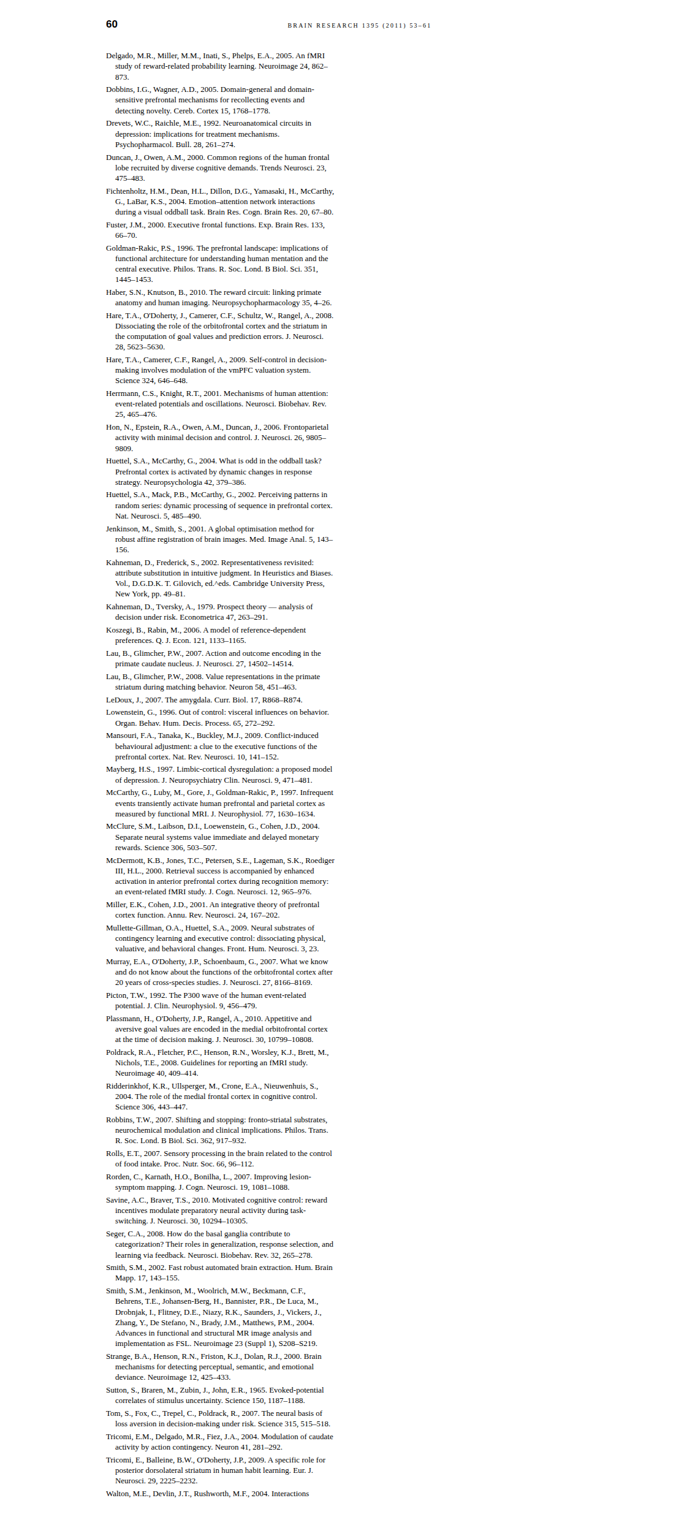60
Brain Research 1395 (2011) 53–61
Delgado, M.R., Miller, M.M., Inati, S., Phelps, E.A., 2005. An fMRI study of reward-related probability learning. Neuroimage 24, 862–873.
Dobbins, I.G., Wagner, A.D., 2005. Domain-general and domain-sensitive prefrontal mechanisms for recollecting events and detecting novelty. Cereb. Cortex 15, 1768–1778.
Drevets, W.C., Raichle, M.E., 1992. Neuroanatomical circuits in depression: implications for treatment mechanisms. Psychopharmacol. Bull. 28, 261–274.
Duncan, J., Owen, A.M., 2000. Common regions of the human frontal lobe recruited by diverse cognitive demands. Trends Neurosci. 23, 475–483.
Fichtenholtz, H.M., Dean, H.L., Dillon, D.G., Yamasaki, H., McCarthy, G., LaBar, K.S., 2004. Emotion–attention network interactions during a visual oddball task. Brain Res. Cogn. Brain Res. 20, 67–80.
Fuster, J.M., 2000. Executive frontal functions. Exp. Brain Res. 133, 66–70.
Goldman-Rakic, P.S., 1996. The prefrontal landscape: implications of functional architecture for understanding human mentation and the central executive. Philos. Trans. R. Soc. Lond. B Biol. Sci. 351, 1445–1453.
Haber, S.N., Knutson, B., 2010. The reward circuit: linking primate anatomy and human imaging. Neuropsychopharmacology 35, 4–26.
Hare, T.A., O'Doherty, J., Camerer, C.F., Schultz, W., Rangel, A., 2008. Dissociating the role of the orbitofrontal cortex and the striatum in the computation of goal values and prediction errors. J. Neurosci. 28, 5623–5630.
Hare, T.A., Camerer, C.F., Rangel, A., 2009. Self-control in decision-making involves modulation of the vmPFC valuation system. Science 324, 646–648.
Herrmann, C.S., Knight, R.T., 2001. Mechanisms of human attention: event-related potentials and oscillations. Neurosci. Biobehav. Rev. 25, 465–476.
Hon, N., Epstein, R.A., Owen, A.M., Duncan, J., 2006. Frontoparietal activity with minimal decision and control. J. Neurosci. 26, 9805–9809.
Huettel, S.A., McCarthy, G., 2004. What is odd in the oddball task? Prefrontal cortex is activated by dynamic changes in response strategy. Neuropsychologia 42, 379–386.
Huettel, S.A., Mack, P.B., McCarthy, G., 2002. Perceiving patterns in random series: dynamic processing of sequence in prefrontal cortex. Nat. Neurosci. 5, 485–490.
Jenkinson, M., Smith, S., 2001. A global optimisation method for robust affine registration of brain images. Med. Image Anal. 5, 143–156.
Kahneman, D., Frederick, S., 2002. Representativeness revisited: attribute substitution in intuitive judgment. In Heuristics and Biases. Vol., D.G.D.K. T. Gilovich, ed.^eds. Cambridge University Press, New York, pp. 49–81.
Kahneman, D., Tversky, A., 1979. Prospect theory — analysis of decision under risk. Econometrica 47, 263–291.
Koszegi, B., Rabin, M., 2006. A model of reference-dependent preferences. Q. J. Econ. 121, 1133–1165.
Lau, B., Glimcher, P.W., 2007. Action and outcome encoding in the primate caudate nucleus. J. Neurosci. 27, 14502–14514.
Lau, B., Glimcher, P.W., 2008. Value representations in the primate striatum during matching behavior. Neuron 58, 451–463.
LeDoux, J., 2007. The amygdala. Curr. Biol. 17, R868–R874.
Lowenstein, G., 1996. Out of control: visceral influences on behavior. Organ. Behav. Hum. Decis. Process. 65, 272–292.
Mansouri, F.A., Tanaka, K., Buckley, M.J., 2009. Conflict-induced behavioural adjustment: a clue to the executive functions of the prefrontal cortex. Nat. Rev. Neurosci. 10, 141–152.
Mayberg, H.S., 1997. Limbic-cortical dysregulation: a proposed model of depression. J. Neuropsychiatry Clin. Neurosci. 9, 471–481.
McCarthy, G., Luby, M., Gore, J., Goldman-Rakic, P., 1997. Infrequent events transiently activate human prefrontal and parietal cortex as measured by functional MRI. J. Neurophysiol. 77, 1630–1634.
McClure, S.M., Laibson, D.I., Loewenstein, G., Cohen, J.D., 2004. Separate neural systems value immediate and delayed monetary rewards. Science 306, 503–507.
McDermott, K.B., Jones, T.C., Petersen, S.E., Lageman, S.K., Roediger III, H.L., 2000. Retrieval success is accompanied by enhanced activation in anterior prefrontal cortex during recognition memory: an event-related fMRI study. J. Cogn. Neurosci. 12, 965–976.
Miller, E.K., Cohen, J.D., 2001. An integrative theory of prefrontal cortex function. Annu. Rev. Neurosci. 24, 167–202.
Mullette-Gillman, O.A., Huettel, S.A., 2009. Neural substrates of contingency learning and executive control: dissociating physical, valuative, and behavioral changes. Front. Hum. Neurosci. 3, 23.
Murray, E.A., O'Doherty, J.P., Schoenbaum, G., 2007. What we know and do not know about the functions of the orbitofrontal cortex after 20 years of cross-species studies. J. Neurosci. 27, 8166–8169.
Picton, T.W., 1992. The P300 wave of the human event-related potential. J. Clin. Neurophysiol. 9, 456–479.
Plassmann, H., O'Doherty, J.P., Rangel, A., 2010. Appetitive and aversive goal values are encoded in the medial orbitofrontal cortex at the time of decision making. J. Neurosci. 30, 10799–10808.
Poldrack, R.A., Fletcher, P.C., Henson, R.N., Worsley, K.J., Brett, M., Nichols, T.E., 2008. Guidelines for reporting an fMRI study. Neuroimage 40, 409–414.
Ridderinkhof, K.R., Ullsperger, M., Crone, E.A., Nieuwenhuis, S., 2004. The role of the medial frontal cortex in cognitive control. Science 306, 443–447.
Robbins, T.W., 2007. Shifting and stopping: fronto-striatal substrates, neurochemical modulation and clinical implications. Philos. Trans. R. Soc. Lond. B Biol. Sci. 362, 917–932.
Rolls, E.T., 2007. Sensory processing in the brain related to the control of food intake. Proc. Nutr. Soc. 66, 96–112.
Rorden, C., Karnath, H.O., Bonilha, L., 2007. Improving lesion-symptom mapping. J. Cogn. Neurosci. 19, 1081–1088.
Savine, A.C., Braver, T.S., 2010. Motivated cognitive control: reward incentives modulate preparatory neural activity during task-switching. J. Neurosci. 30, 10294–10305.
Seger, C.A., 2008. How do the basal ganglia contribute to categorization? Their roles in generalization, response selection, and learning via feedback. Neurosci. Biobehav. Rev. 32, 265–278.
Smith, S.M., 2002. Fast robust automated brain extraction. Hum. Brain Mapp. 17, 143–155.
Smith, S.M., Jenkinson, M., Woolrich, M.W., Beckmann, C.F., Behrens, T.E., Johansen-Berg, H., Bannister, P.R., De Luca, M., Drobnjak, I., Flitney, D.E., Niazy, R.K., Saunders, J., Vickers, J., Zhang, Y., De Stefano, N., Brady, J.M., Matthews, P.M., 2004. Advances in functional and structural MR image analysis and implementation as FSL. Neuroimage 23 (Suppl 1), S208–S219.
Strange, B.A., Henson, R.N., Friston, K.J., Dolan, R.J., 2000. Brain mechanisms for detecting perceptual, semantic, and emotional deviance. Neuroimage 12, 425–433.
Sutton, S., Braren, M., Zubin, J., John, E.R., 1965. Evoked-potential correlates of stimulus uncertainty. Science 150, 1187–1188.
Tom, S., Fox, C., Trepel, C., Poldrack, R., 2007. The neural basis of loss aversion in decision-making under risk. Science 315, 515–518.
Tricomi, E.M., Delgado, M.R., Fiez, J.A., 2004. Modulation of caudate activity by action contingency. Neuron 41, 281–292.
Tricomi, E., Balleine, B.W., O'Doherty, J.P., 2009. A specific role for posterior dorsolateral striatum in human habit learning. Eur. J. Neurosci. 29, 2225–2232.
Walton, M.E., Devlin, J.T., Rushworth, M.F., 2004. Interactions